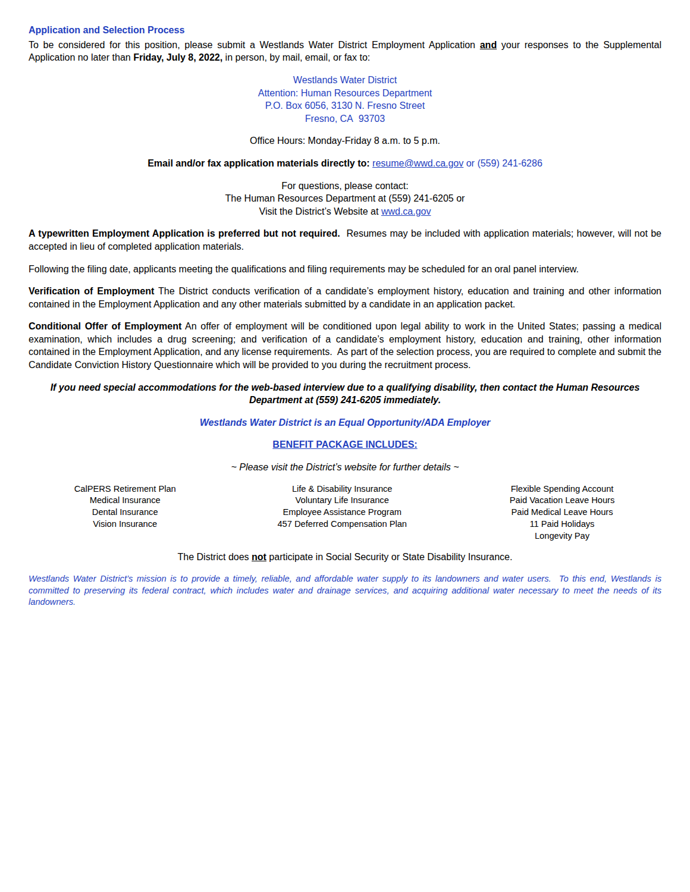Application and Selection Process
To be considered for this position, please submit a Westlands Water District Employment Application and your responses to the Supplemental Application no later than Friday, July 8, 2022, in person, by mail, email, or fax to:
Westlands Water District
Attention: Human Resources Department
P.O. Box 6056, 3130 N. Fresno Street
Fresno, CA 93703
Office Hours: Monday-Friday 8 a.m. to 5 p.m.
Email and/or fax application materials directly to: resume@wwd.ca.gov or (559) 241-6286
For questions, please contact:
The Human Resources Department at (559) 241-6205 or
Visit the District’s Website at wwd.ca.gov
A typewritten Employment Application is preferred but not required. Resumes may be included with application materials; however, will not be accepted in lieu of completed application materials.
Following the filing date, applicants meeting the qualifications and filing requirements may be scheduled for an oral panel interview.
Verification of Employment The District conducts verification of a candidate’s employment history, education and training and other information contained in the Employment Application and any other materials submitted by a candidate in an application packet.
Conditional Offer of Employment An offer of employment will be conditioned upon legal ability to work in the United States; passing a medical examination, which includes a drug screening; and verification of a candidate’s employment history, education and training, other information contained in the Employment Application, and any license requirements. As part of the selection process, you are required to complete and submit the Candidate Conviction History Questionnaire which will be provided to you during the recruitment process.
If you need special accommodations for the web-based interview due to a qualifying disability, then contact the Human Resources Department at (559) 241-6205 immediately.
Westlands Water District is an Equal Opportunity/ADA Employer
BENEFIT PACKAGE INCLUDES:
~ Please visit the District’s website for further details ~
| CalPERS Retirement Plan | Life & Disability Insurance | Flexible Spending Account |
| Medical Insurance | Voluntary Life Insurance | Paid Vacation Leave Hours |
| Dental Insurance | Employee Assistance Program | Paid Medical Leave Hours |
| Vision Insurance | 457 Deferred Compensation Plan | 11 Paid Holidays |
| | | Longevity Pay |
The District does not participate in Social Security or State Disability Insurance.
Westlands Water District’s mission is to provide a timely, reliable, and affordable water supply to its landowners and water users. To this end, Westlands is committed to preserving its federal contract, which includes water and drainage services, and acquiring additional water necessary to meet the needs of its landowners.